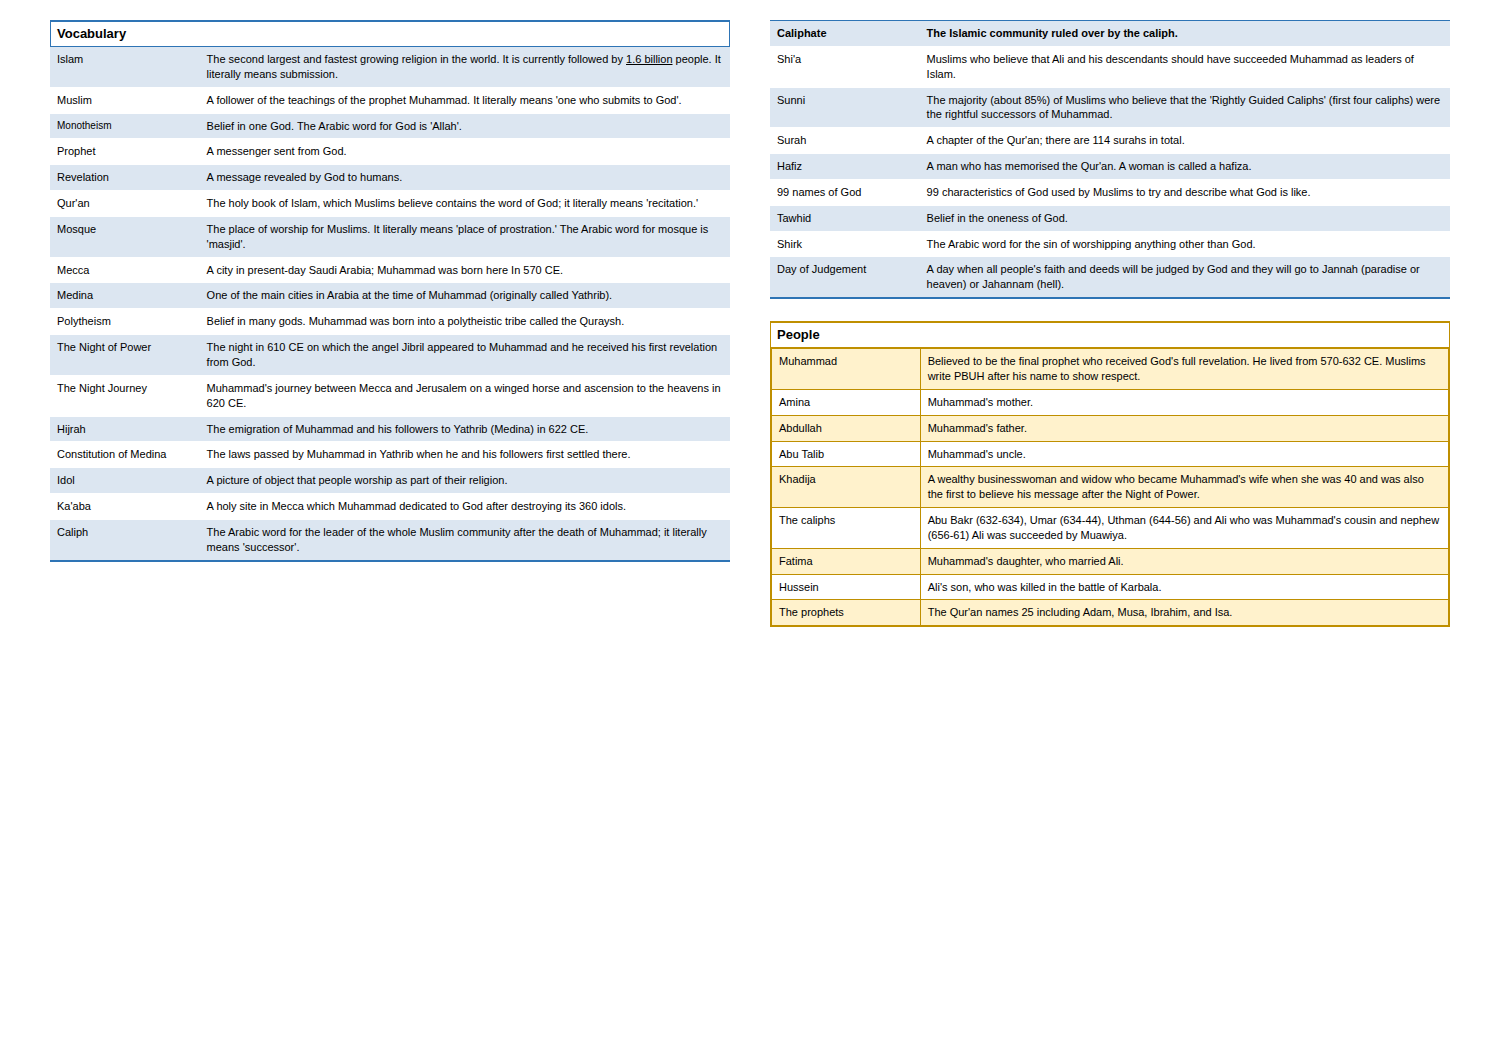Vocabulary
| Islam | The second largest and fastest growing religion in the world. It is currently followed by 1.6 billion people. It literally means submission. |
| Muslim | A follower of the teachings of the prophet Muhammad. It literally means 'one who submits to God'. |
| Monotheism | Belief in one God. The Arabic word for God is 'Allah'. |
| Prophet | A messenger sent from God. |
| Revelation | A message revealed by God to humans. |
| Qur'an | The holy book of Islam, which Muslims believe contains the word of God; it literally means 'recitation.' |
| Mosque | The place of worship for Muslims. It literally means 'place of prostration.' The Arabic word for mosque is 'masjid'. |
| Mecca | A city in present-day Saudi Arabia; Muhammad was born here In 570 CE. |
| Medina | One of the main cities in Arabia at the time of Muhammad (originally called Yathrib). |
| Polytheism | Belief in many gods. Muhammad was born into a polytheistic tribe called the Quraysh. |
| The Night of Power | The night in 610 CE on which the angel Jibril appeared to Muhammad and he received his first revelation from God. |
| The Night Journey | Muhammad's journey between Mecca and Jerusalem on a winged horse and ascension to the heavens in 620 CE. |
| Hijrah | The emigration of Muhammad and his followers to Yathrib (Medina) in 622 CE. |
| Constitution of Medina | The laws passed by Muhammad in Yathrib when he and his followers first settled there. |
| Idol | A picture of object that people worship as part of their religion. |
| Ka'aba | A holy site in Mecca which Muhammad dedicated to God after destroying its 360 idols. |
| Caliph | The Arabic word for the leader of the whole Muslim community after the death of Muhammad; it literally means 'successor'. |
| Caliphate | The Islamic community ruled over by the caliph. |
| Shi'a | Muslims who believe that Ali and his descendants should have succeeded Muhammad as leaders of Islam. |
| Sunni | The majority (about 85%) of Muslims who believe that the 'Rightly Guided Caliphs' (first four caliphs) were the rightful successors of Muhammad. |
| Surah | A chapter of the Qur'an; there are 114 surahs in total. |
| Hafiz | A man who has memorised the Qur'an. A woman is called a hafiza. |
| 99 names of God | 99 characteristics of God used by Muslims to try and describe what God is like. |
| Tawhid | Belief in the oneness of God. |
| Shirk | The Arabic word for the sin of worshipping anything other than God. |
| Day of Judgement | A day when all people's faith and deeds will be judged by God and they will go to Jannah (paradise or heaven) or Jahannam (hell). |
People
| Muhammad | Believed to be the final prophet who received God's full revelation. He lived from 570-632 CE. Muslims write PBUH after his name to show respect. |
| Amina | Muhammad's mother. |
| Abdullah | Muhammad's father. |
| Abu Talib | Muhammad's uncle. |
| Khadija | A wealthy businesswoman and widow who became Muhammad's wife when she was 40 and was also the first to believe his message after the Night of Power. |
| The caliphs | Abu Bakr (632-634), Umar (634-44), Uthman (644-56) and Ali who was Muhammad's cousin and nephew (656-61) Ali was succeeded by Muawiya. |
| Fatima | Muhammad's daughter, who married Ali. |
| Hussein | Ali's son, who was killed in the battle of Karbala. |
| The prophets | The Qur'an names 25 including Adam, Musa, Ibrahim, and Isa. |